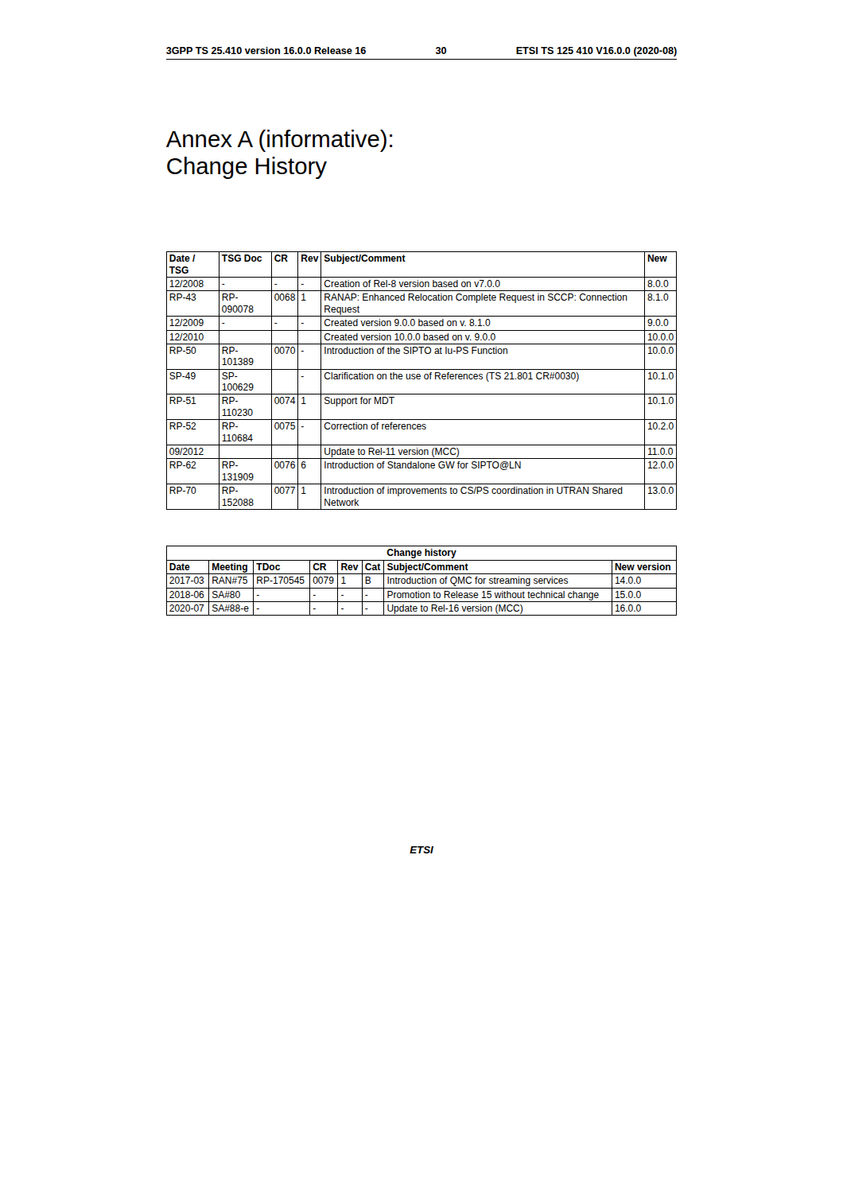3GPP TS 25.410 version 16.0.0 Release 16
30
ETSI TS 125 410 V16.0.0 (2020-08)
Annex A (informative):Change History
| Date / TSG | TSG Doc | CR | Rev | Subject/Comment | New |
| --- | --- | --- | --- | --- | --- |
| 12/2008 | - | - | - | Creation of Rel-8 version based on v7.0.0 | 8.0.0 |
| RP-43 | RP-090078 | 0068 | 1 | RANAP: Enhanced Relocation Complete Request in SCCP: Connection Request | 8.1.0 |
| 12/2009 | - | - | - | Created version 9.0.0 based on v. 8.1.0 | 9.0.0 |
| 12/2010 | | | | Created version 10.0.0 based on v. 9.0.0 | 10.0.0 |
| RP-50 | RP-101389 | 0070 | - | Introduction of the SIPTO at Iu-PS Function | 10.0.0 |
| SP-49 | SP-100629 | | - | Clarification on the use of References (TS 21.801 CR#0030) | 10.1.0 |
| RP-51 | RP-110230 | 0074 | 1 | Support for MDT | 10.1.0 |
| RP-52 | RP-110684 | 0075 | - | Correction of references | 10.2.0 |
| 09/2012 | | | | Update to Rel-11 version (MCC) | 11.0.0 |
| RP-62 | RP-131909 | 0076 | 6 | Introduction of Standalone GW for SIPTO@LN | 12.0.0 |
| RP-70 | RP-152088 | 0077 | 1 | Introduction of improvements to CS/PS coordination in UTRAN Shared Network | 13.0.0 |
Change history
| Date | Meeting | TDoc | CR | Rev | Cat | Subject/Comment | New version |
| --- | --- | --- | --- | --- | --- | --- | --- |
| 2017-03 | RAN#75 | RP-170545 | 0079 | 1 | B | Introduction of QMC for streaming services | 14.0.0 |
| 2018-06 | SA#80 | - | - | - | - | Promotion to Release 15 without technical change | 15.0.0 |
| 2020-07 | SA#88-e | - | - | - | - | Update to Rel-16 version (MCC) | 16.0.0 |
ETSI